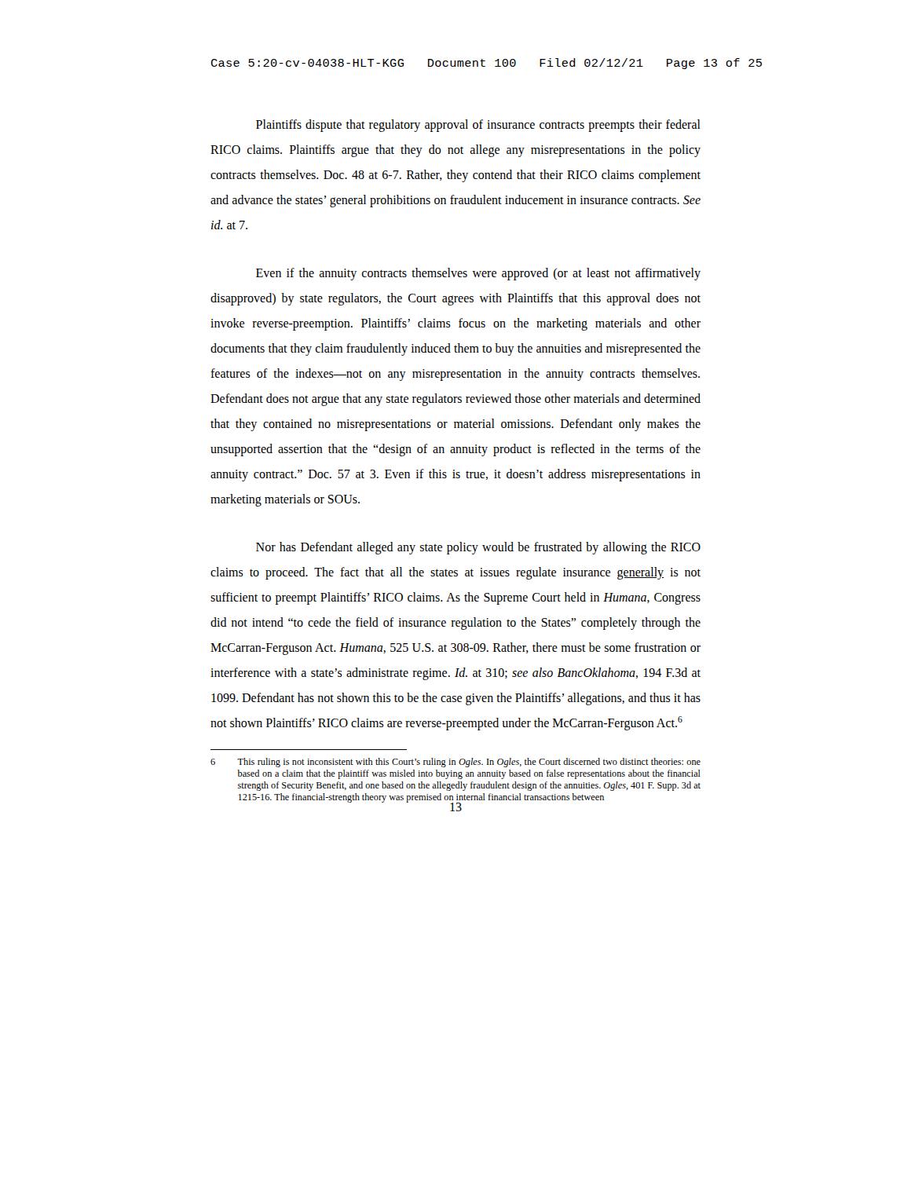Case 5:20-cv-04038-HLT-KGG Document 100 Filed 02/12/21 Page 13 of 25
Plaintiffs dispute that regulatory approval of insurance contracts preempts their federal RICO claims. Plaintiffs argue that they do not allege any misrepresentations in the policy contracts themselves. Doc. 48 at 6-7. Rather, they contend that their RICO claims complement and advance the states’ general prohibitions on fraudulent inducement in insurance contracts. See id. at 7.
Even if the annuity contracts themselves were approved (or at least not affirmatively disapproved) by state regulators, the Court agrees with Plaintiffs that this approval does not invoke reverse-preemption. Plaintiffs’ claims focus on the marketing materials and other documents that they claim fraudulently induced them to buy the annuities and misrepresented the features of the indexes—not on any misrepresentation in the annuity contracts themselves. Defendant does not argue that any state regulators reviewed those other materials and determined that they contained no misrepresentations or material omissions. Defendant only makes the unsupported assertion that the “design of an annuity product is reflected in the terms of the annuity contract.” Doc. 57 at 3. Even if this is true, it doesn’t address misrepresentations in marketing materials or SOUs.
Nor has Defendant alleged any state policy would be frustrated by allowing the RICO claims to proceed. The fact that all the states at issues regulate insurance generally is not sufficient to preempt Plaintiffs’ RICO claims. As the Supreme Court held in Humana, Congress did not intend “to cede the field of insurance regulation to the States” completely through the McCarran-Ferguson Act. Humana, 525 U.S. at 308-09. Rather, there must be some frustration or interference with a state’s administrate regime. Id. at 310; see also BancOklahoma, 194 F.3d at 1099. Defendant has not shown this to be the case given the Plaintiffs’ allegations, and thus it has not shown Plaintiffs’ RICO claims are reverse-preempted under the McCarran-Ferguson Act.6
6
This ruling is not inconsistent with this Court’s ruling in Ogles. In Ogles, the Court discerned two distinct theories: one based on a claim that the plaintiff was misled into buying an annuity based on false representations about the financial strength of Security Benefit, and one based on the allegedly fraudulent design of the annuities. Ogles, 401 F. Supp. 3d at 1215-16. The financial-strength theory was premised on internal financial transactions between
13